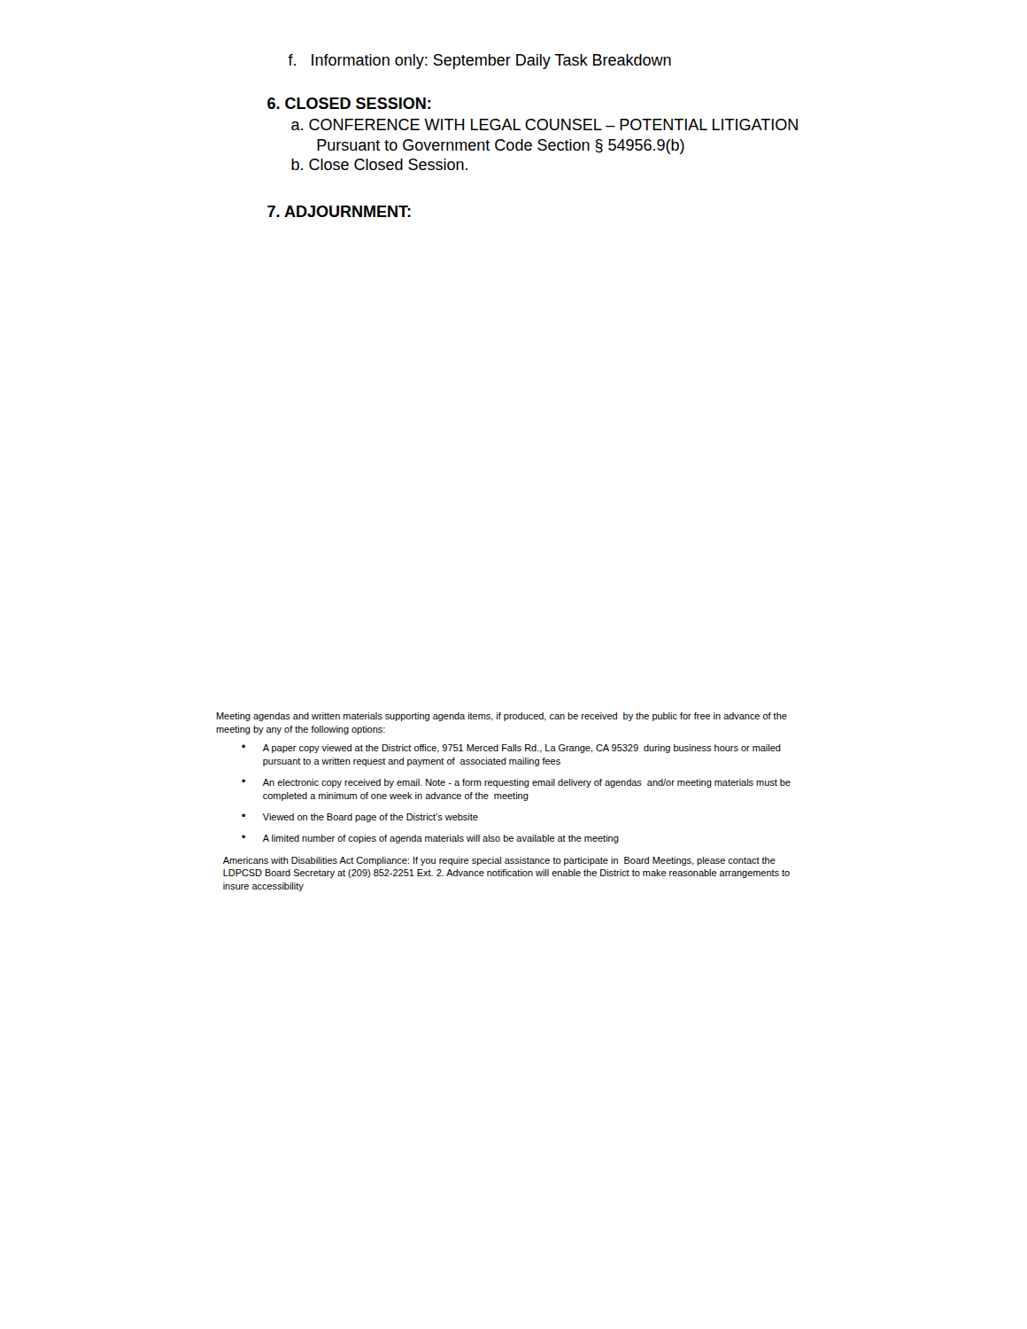f. Information only: September Daily Task Breakdown
6. CLOSED SESSION:
a. CONFERENCE WITH LEGAL COUNSEL – POTENTIAL LITIGATION Pursuant to Government Code Section § 54956.9(b)
b. Close Closed Session.
7. ADJOURNMENT:
Meeting agendas and written materials supporting agenda items, if produced, can be received by the public for free in advance of the meeting by any of the following options:
A paper copy viewed at the District office, 9751 Merced Falls Rd., La Grange, CA 95329 during business hours or mailed pursuant to a written request and payment of associated mailing fees
An electronic copy received by email. Note - a form requesting email delivery of agendas and/or meeting materials must be completed a minimum of one week in advance of the meeting
Viewed on the Board page of the District’s website
A limited number of copies of agenda materials will also be available at the meeting
Americans with Disabilities Act Compliance: If you require special assistance to participate in Board Meetings, please contact the LDPCSD Board Secretary at (209) 852-2251 Ext. 2. Advance notification will enable the District to make reasonable arrangements to insure accessibility